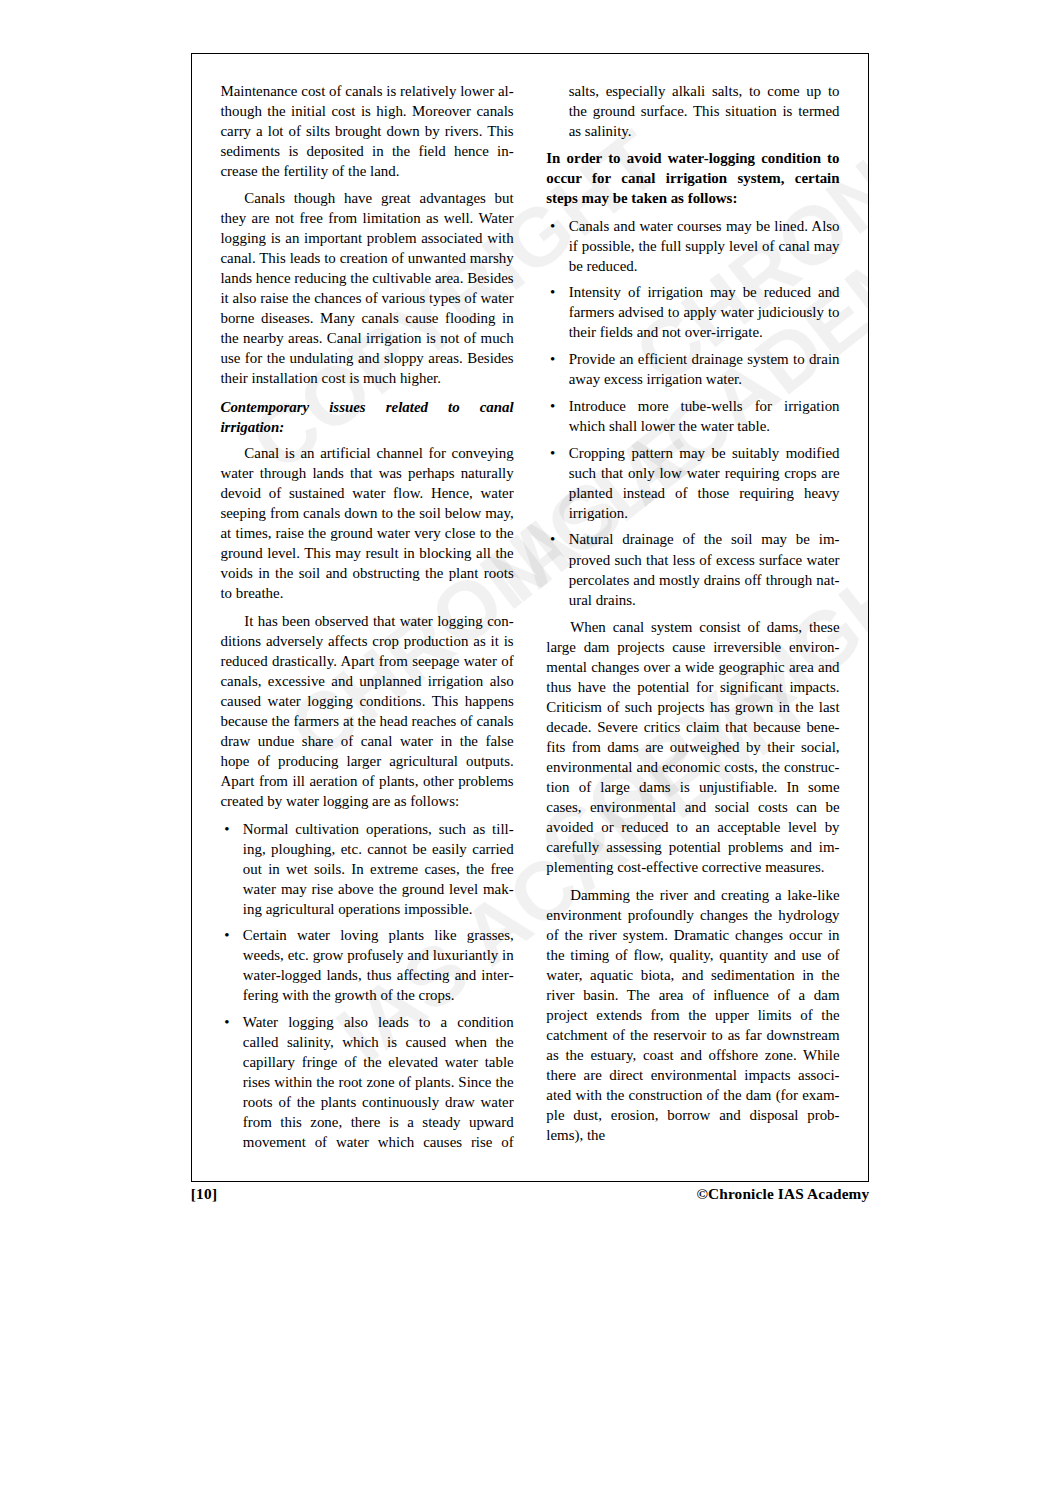COPYRIGHT IAS ACADEMY CHRONICLE COPYRIGHT IAS ACADEMY CHRONICLE
Maintenance cost of canals is relatively lower although the initial cost is high. Moreover canals carry a lot of silts brought down by rivers. This sediments is deposited in the field hence increase the fertility of the land.
Canals though have great advantages but they are not free from limitation as well. Water logging is an important problem associated with canal. This leads to creation of unwanted marshy lands hence reducing the cultivable area. Besides it also raise the chances of various types of water borne diseases. Many canals cause flooding in the nearby areas. Canal irrigation is not of much use for the undulating and sloppy areas. Besides their installation cost is much higher.
Contemporary issues related to canal irrigation:
Canal is an artificial channel for conveying water through lands that was perhaps naturally devoid of sustained water flow. Hence, water seeping from canals down to the soil below may, at times, raise the ground water very close to the ground level. This may result in blocking all the voids in the soil and obstructing the plant roots to breathe.
It has been observed that water logging conditions adversely affects crop production as it is reduced drastically. Apart from seepage water of canals, excessive and unplanned irrigation also caused water logging conditions. This happens because the farmers at the head reaches of canals draw undue share of canal water in the false hope of producing larger agricultural outputs. Apart from ill aeration of plants, other problems created by water logging are as follows:
Normal cultivation operations, such as tilling, ploughing, etc. cannot be easily carried out in wet soils. In extreme cases, the free water may rise above the ground level making agricultural operations impossible.
Certain water loving plants like grasses, weeds, etc. grow profusely and luxuriantly in water-logged lands, thus affecting and interfering with the growth of the crops.
Water logging also leads to a condition called salinity, which is caused when the capillary fringe of the elevated water table rises within the root zone of plants. Since the roots of the plants continuously draw water from this zone, there is a steady upward movement of water which causes rise of salts, especially alkali salts, to come up to the ground surface. This situation is termed as salinity.
In order to avoid water-logging condition to occur for canal irrigation system, certain steps may be taken as follows:
Canals and water courses may be lined. Also if possible, the full supply level of canal may be reduced.
Intensity of irrigation may be reduced and farmers advised to apply water judiciously to their fields and not over-irrigate.
Provide an efficient drainage system to drain away excess irrigation water.
Introduce more tube-wells for irrigation which shall lower the water table.
Cropping pattern may be suitably modified such that only low water requiring crops are planted instead of those requiring heavy irrigation.
Natural drainage of the soil may be improved such that less of excess surface water percolates and mostly drains off through natural drains.
When canal system consist of dams, these large dam projects cause irreversible environmental changes over a wide geographic area and thus have the potential for significant impacts. Criticism of such projects has grown in the last decade. Severe critics claim that because benefits from dams are outweighed by their social, environmental and economic costs, the construction of large dams is unjustifiable. In some cases, environmental and social costs can be avoided or reduced to an acceptable level by carefully assessing potential problems and implementing cost-effective corrective measures.
Damming the river and creating a lake-like environment profoundly changes the hydrology of the river system. Dramatic changes occur in the timing of flow, quality, quantity and use of water, aquatic biota, and sedimentation in the river basin. The area of influence of a dam project extends from the upper limits of the catchment of the reservoir to as far downstream as the estuary, coast and offshore zone. While there are direct environmental impacts associated with the construction of the dam (for example dust, erosion, borrow and disposal problems), the
[10] ©Chronicle IAS Academy